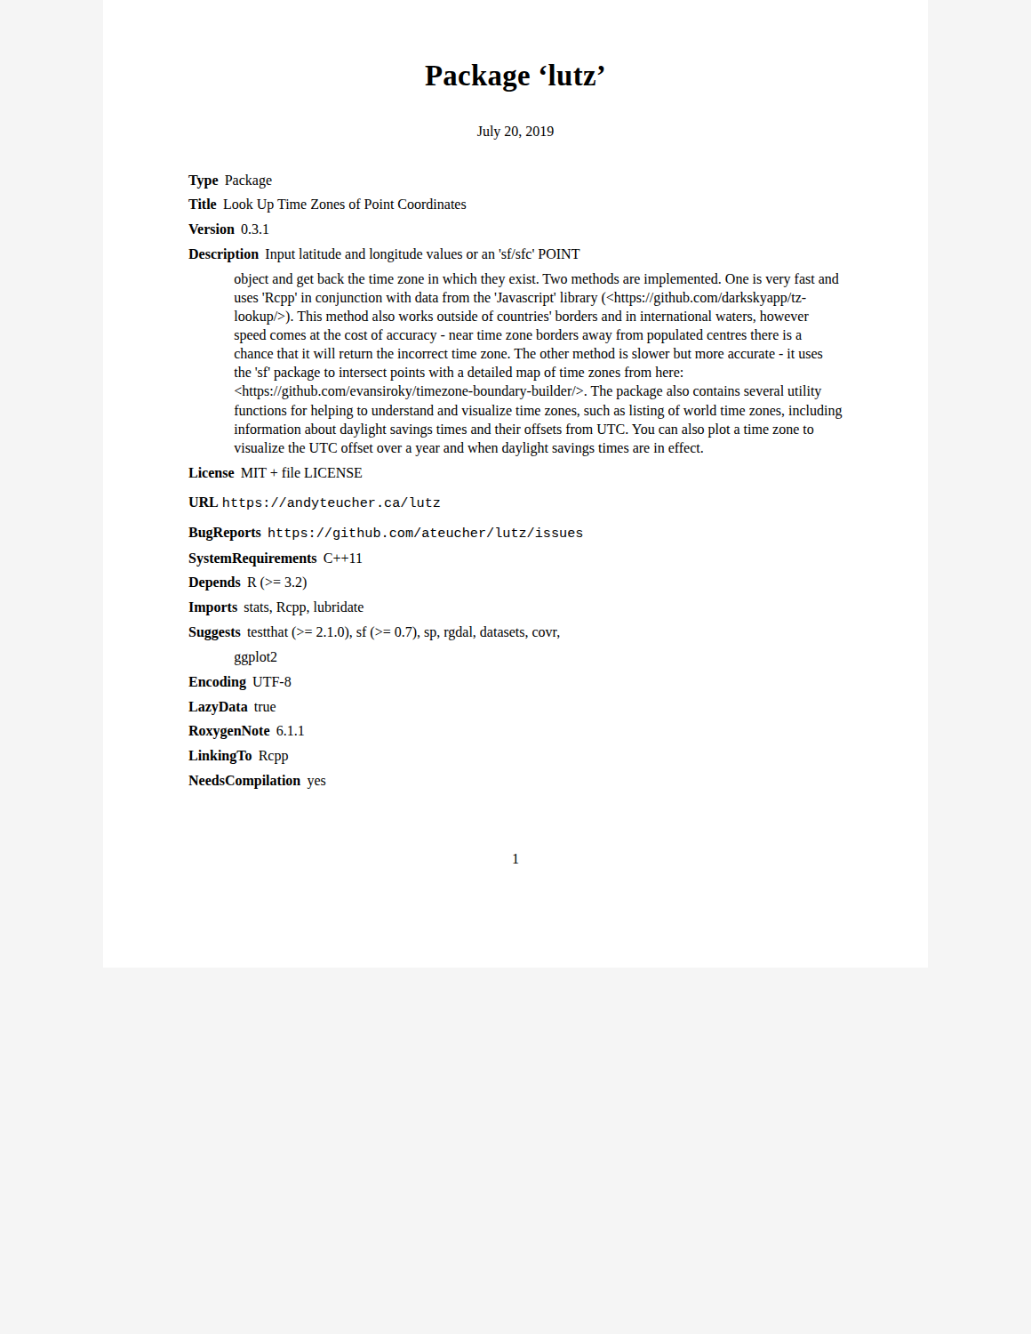Package ‘lutz’
July 20, 2019
Type
Package
Title
Look Up Time Zones of Point Coordinates
Version
0.3.1
Description
Input latitude and longitude values or an 'sf/sfc' POINT
object and get back the time zone in which they exist. Two methods are implemented. One is very fast and uses 'Rcpp' in conjunction with data from the 'Javascript' library (<https://github.com/darkskyapp/tz-lookup/>). This method also works outside of countries' borders and in international waters, however speed comes at the cost of accuracy - near time zone borders away from populated centres there is a chance that it will return the incorrect time zone. The other method is slower but more accurate - it uses the 'sf' package to intersect points with a detailed map of time zones from here: <https://github.com/evansiroky/timezone-boundary-builder/>. The package also contains several utility functions for helping to understand and visualize time zones, such as listing of world time zones, including information about daylight savings times and their offsets from UTC. You can also plot a time zone to visualize the UTC offset over a year and when daylight savings times are in effect.
License
MIT + file LICENSE
URL https://andyteucher.ca/lutz
BugReports
https://github.com/ateucher/lutz/issues
SystemRequirements
C++11
Depends
R (>= 3.2)
Imports
stats, Rcpp, lubridate
Suggests
testthat (>= 2.1.0), sf (>= 0.7), sp, rgdal, datasets, covr,
ggplot2
Encoding
UTF-8
LazyData
true
RoxygenNote
6.1.1
LinkingTo
Rcpp
NeedsCompilation
yes
1